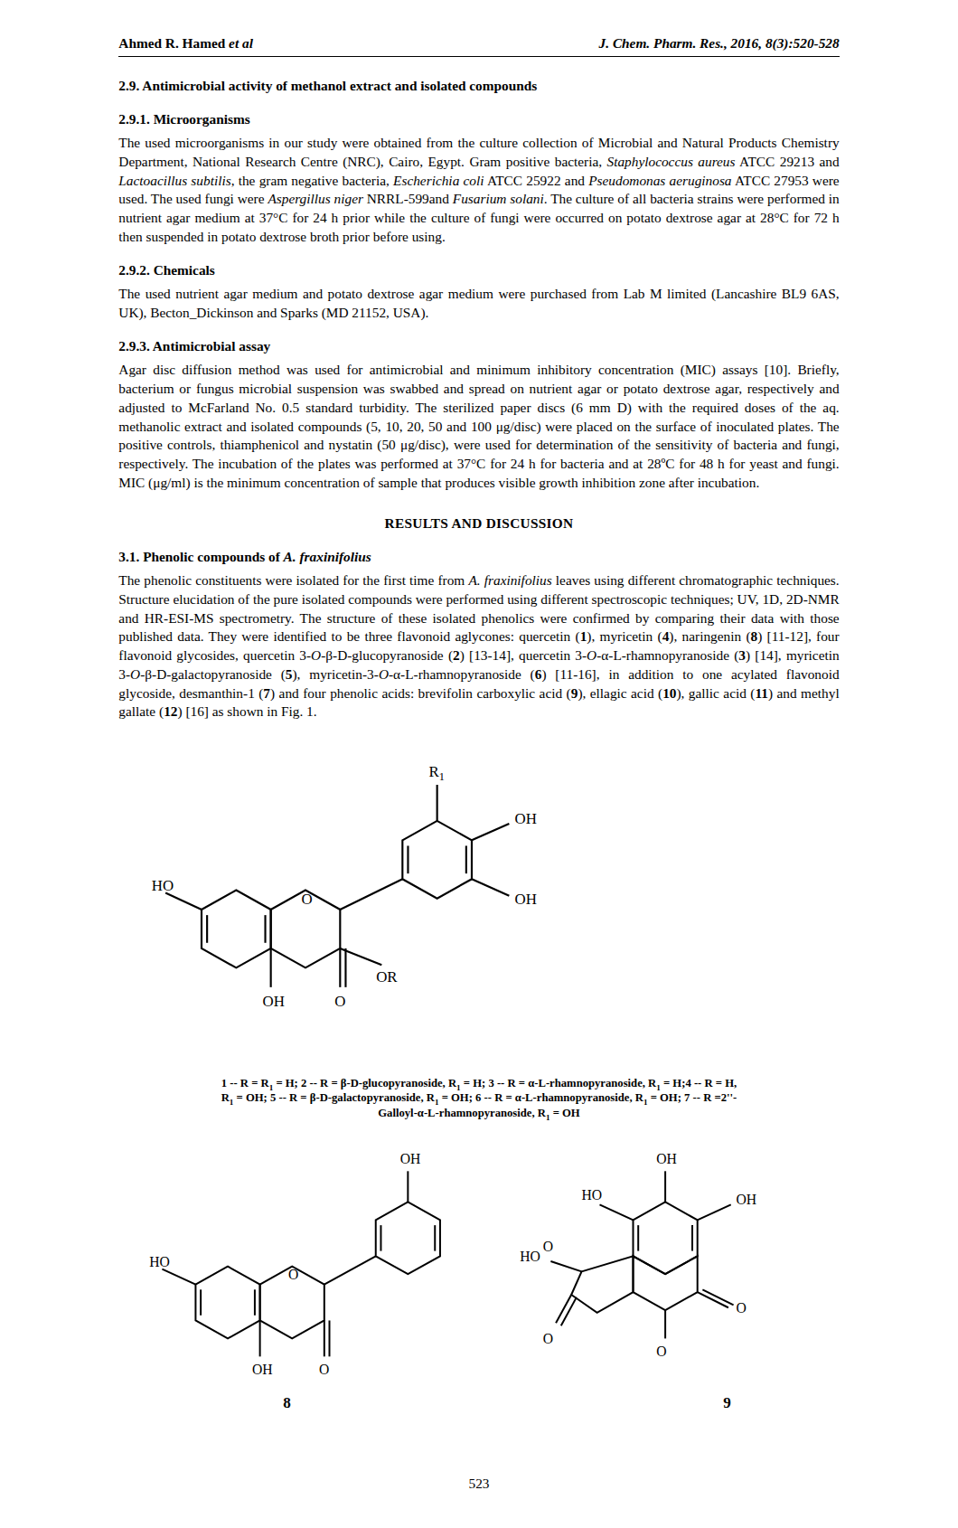Ahmed R. Hamed et al J. Chem. Pharm. Res., 2016, 8(3):520-528
2.9. Antimicrobial activity of methanol extract and isolated compounds
2.9.1. Microorganisms
The used microorganisms in our study were obtained from the culture collection of Microbial and Natural Products Chemistry Department, National Research Centre (NRC), Cairo, Egypt. Gram positive bacteria, Staphylococcus aureus ATCC 29213 and Lactoacillus subtilis, the gram negative bacteria, Escherichia coli ATCC 25922 and Pseudomonas aeruginosa ATCC 27953 were used. The used fungi were Aspergillus niger NRRL-599and Fusarium solani. The culture of all bacteria strains were performed in nutrient agar medium at 37°C for 24 h prior while the culture of fungi were occurred on potato dextrose agar at 28°C for 72 h then suspended in potato dextrose broth prior before using.
2.9.2. Chemicals
The used nutrient agar medium and potato dextrose agar medium were purchased from Lab M limited (Lancashire BL9 6AS, UK), Becton_Dickinson and Sparks (MD 21152, USA).
2.9.3. Antimicrobial assay
Agar disc diffusion method was used for antimicrobial and minimum inhibitory concentration (MIC) assays [10]. Briefly, bacterium or fungus microbial suspension was swabbed and spread on nutrient agar or potato dextrose agar, respectively and adjusted to McFarland No. 0.5 standard turbidity. The sterilized paper discs (6 mm D) with the required doses of the aq. methanolic extract and isolated compounds (5, 10, 20, 50 and 100 μg/disc) were placed on the surface of inoculated plates. The positive controls, thiamphenicol and nystatin (50 μg/disc), were used for determination of the sensitivity of bacteria and fungi, respectively. The incubation of the plates was performed at 37°C for 24 h for bacteria and at 28ºC for 48 h for yeast and fungi. MIC (μg/ml) is the minimum concentration of sample that produces visible growth inhibition zone after incubation.
RESULTS AND DISCUSSION
3.1. Phenolic compounds of A. fraxinifolius
The phenolic constituents were isolated for the first time from A. fraxinifolius leaves using different chromatographic techniques. Structure elucidation of the pure isolated compounds were performed using different spectroscopic techniques; UV, 1D, 2D-NMR and HR-ESI-MS spectrometry. The structure of these isolated phenolics were confirmed by comparing their data with those published data. They were identified to be three flavonoid aglycones: quercetin (1), myricetin (4), naringenin (8) [11-12], four flavonoid glycosides, quercetin 3-O-β-D-glucopyranoside (2) [13-14], quercetin 3-O-α-L-rhamnopyranoside (3) [14], myricetin 3-O-β-D-galactopyranoside (5), myricetin-3-O-α-L-rhamnopyranoside (6) [11-16], in addition to one acylated flavonoid glycoside, desmanthin-1 (7) and four phenolic acids: brevifolin carboxylic acid (9), ellagic acid (10), gallic acid (11) and methyl gallate (12) [16] as shown in Fig. 1.
HO OH OR O OH OH R1 O
1 -- R = R1 = H; 2 -- R = β-D-glucopyranoside, R1 = H; 3 -- R = α-L-rhamnopyranoside, R1 = H;4 -- R = H, R1 = OH; 5 -- R = β-D-galactopyranoside, R1 = OH; 6 -- R = α-L-rhamnopyranoside, R1 = OH; 7 -- R =2''-Galloyl-α-L-rhamnopyranoside, R1 = OH
HO OH O OH O 8 OH OH HO HO O O O O 9
523